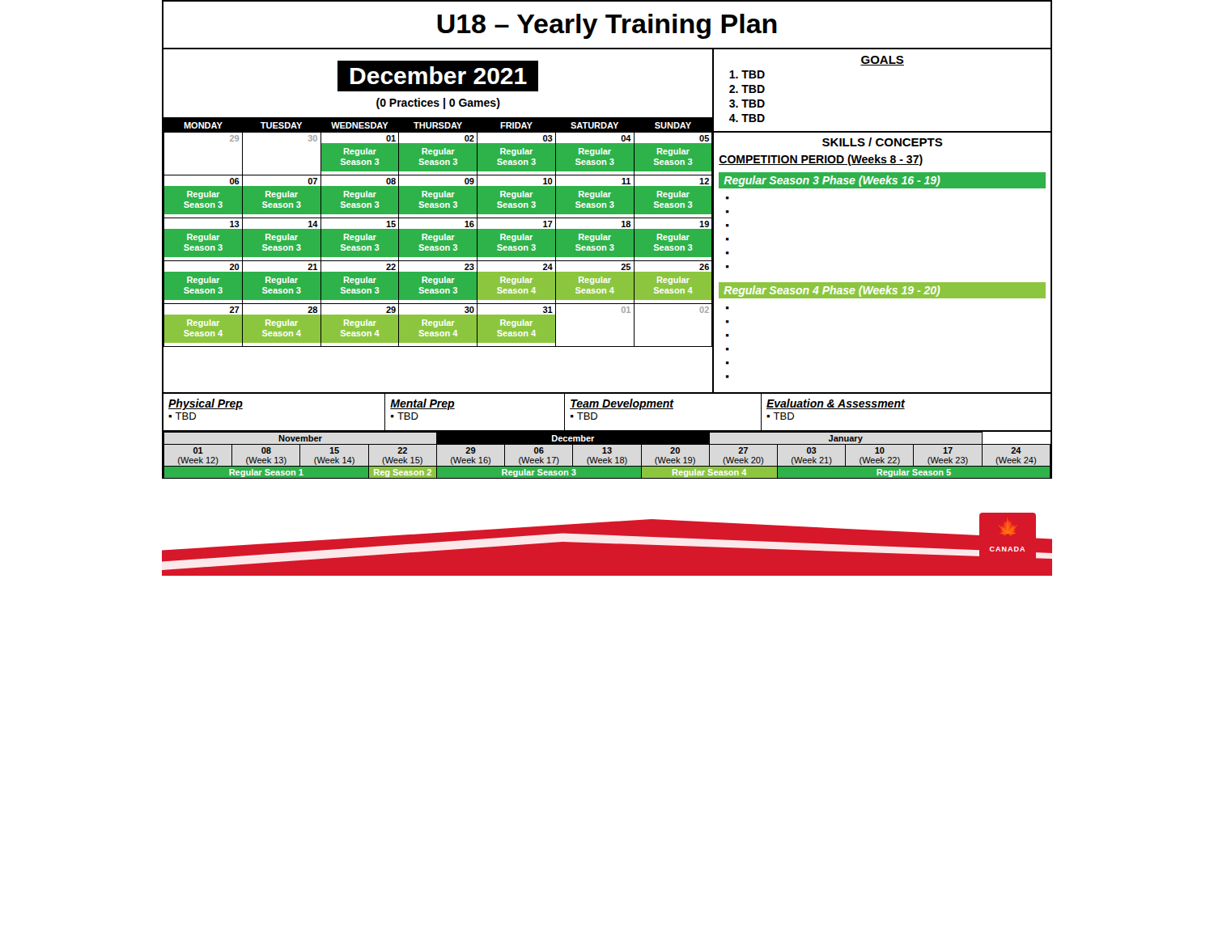U18 – Yearly Training Plan
| December 2021 (0 Practices / 0 Games) / MONDAY / TUESDAY / WEDNESDAY / THURSDAY / FRIDAY / SATURDAY / SUNDAY / / --- / --- / --- / --- / --- / --- / --- / / 29 / 30 / 01 Regular Season 3 / 02 Regular Season 3 / 03 Regular Season 3 / 04 Regular Season 3 / 05 Regular Season 3 / / 06 Regular Season 3 / 07 Regular Season 3 / 08 Regular Season 3 / 09 Regular Season 3 / 10 Regular Season 3 / 11 Regular Season 3 / 12 Regular Season 3 / / 13 Regular Season 3 / 14 Regular Season 3 / 15 Regular Season 3 / 16 Regular Season 3 / 17 Regular Season 3 / 18 Regular Season 3 / 19 Regular Season 3 / / 20 Regular Season 3 / 21 Regular Season 3 / 22 Regular Season 3 / 23 Regular Season 3 / 24 Regular Season 4 / 25 Regular Season 4 / 26 Regular Season 4 / / 27 Regular Season 4 / 28 Regular Season 4 / 29 Regular Season 4 / 30 Regular Season 4 / 31 Regular Season 4 / 01 / 02 / | GOALS TBD TBD TBD TBD SKILLS / CONCEPTS COMPETITION PERIOD (Weeks 8 - 37) Regular Season 3 Phase (Weeks 16 - 19) Regular Season 4 Phase (Weeks 19 - 20) |
| Physical Prep TBD | Mental Prep TBD | Team Development TBD | Evaluation & Assessment TBD |
| November | December | January |
| 01 (Week 12) | 08 (Week 13) | 15 (Week 14) | 22 (Week 15) | 29 (Week 16) | 06 (Week 17) | 13 (Week 18) | 20 (Week 19) | 27 (Week 20) | 03 (Week 21) | 10 (Week 22) | 17 (Week 23) | 24 (Week 24) |
| Regular Season 1 | Reg Season 2 | Regular Season 3 | Regular Season 4 | Regular Season 5 |
🍁
CANADA